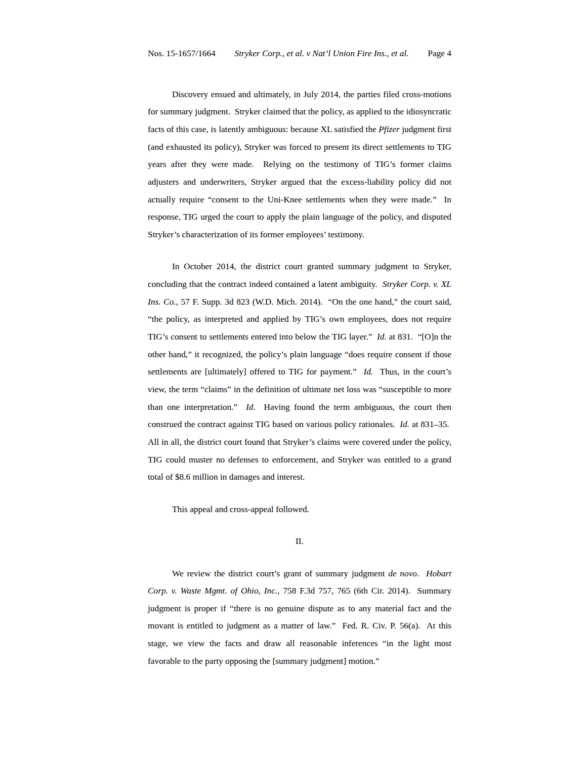Nos. 15-1657/1664 Stryker Corp., et al. v Nat’l Union Fire Ins., et al. Page 4
Discovery ensued and ultimately, in July 2014, the parties filed cross-motions for summary judgment. Stryker claimed that the policy, as applied to the idiosyncratic facts of this case, is latently ambiguous: because XL satisfied the Pfizer judgment first (and exhausted its policy), Stryker was forced to present its direct settlements to TIG years after they were made. Relying on the testimony of TIG’s former claims adjusters and underwriters, Stryker argued that the excess-liability policy did not actually require “consent to the Uni-Knee settlements when they were made.” In response, TIG urged the court to apply the plain language of the policy, and disputed Stryker’s characterization of its former employees’ testimony.
In October 2014, the district court granted summary judgment to Stryker, concluding that the contract indeed contained a latent ambiguity. Stryker Corp. v. XL Ins. Co., 57 F. Supp. 3d 823 (W.D. Mich. 2014). “On the one hand,” the court said, “the policy, as interpreted and applied by TIG’s own employees, does not require TIG’s consent to settlements entered into below the TIG layer.” Id. at 831. “[O]n the other hand,” it recognized, the policy’s plain language “does require consent if those settlements are [ultimately] offered to TIG for payment.” Id. Thus, in the court’s view, the term “claims” in the definition of ultimate net loss was “susceptible to more than one interpretation.” Id. Having found the term ambiguous, the court then construed the contract against TIG based on various policy rationales. Id. at 831–35. All in all, the district court found that Stryker’s claims were covered under the policy, TIG could muster no defenses to enforcement, and Stryker was entitled to a grand total of $8.6 million in damages and interest.
This appeal and cross-appeal followed.
II.
We review the district court’s grant of summary judgment de novo. Hobart Corp. v. Waste Mgmt. of Ohio, Inc., 758 F.3d 757, 765 (6th Cir. 2014). Summary judgment is proper if “there is no genuine dispute as to any material fact and the movant is entitled to judgment as a matter of law.” Fed. R. Civ. P. 56(a). At this stage, we view the facts and draw all reasonable inferences “in the light most favorable to the party opposing the [summary judgment] motion.”